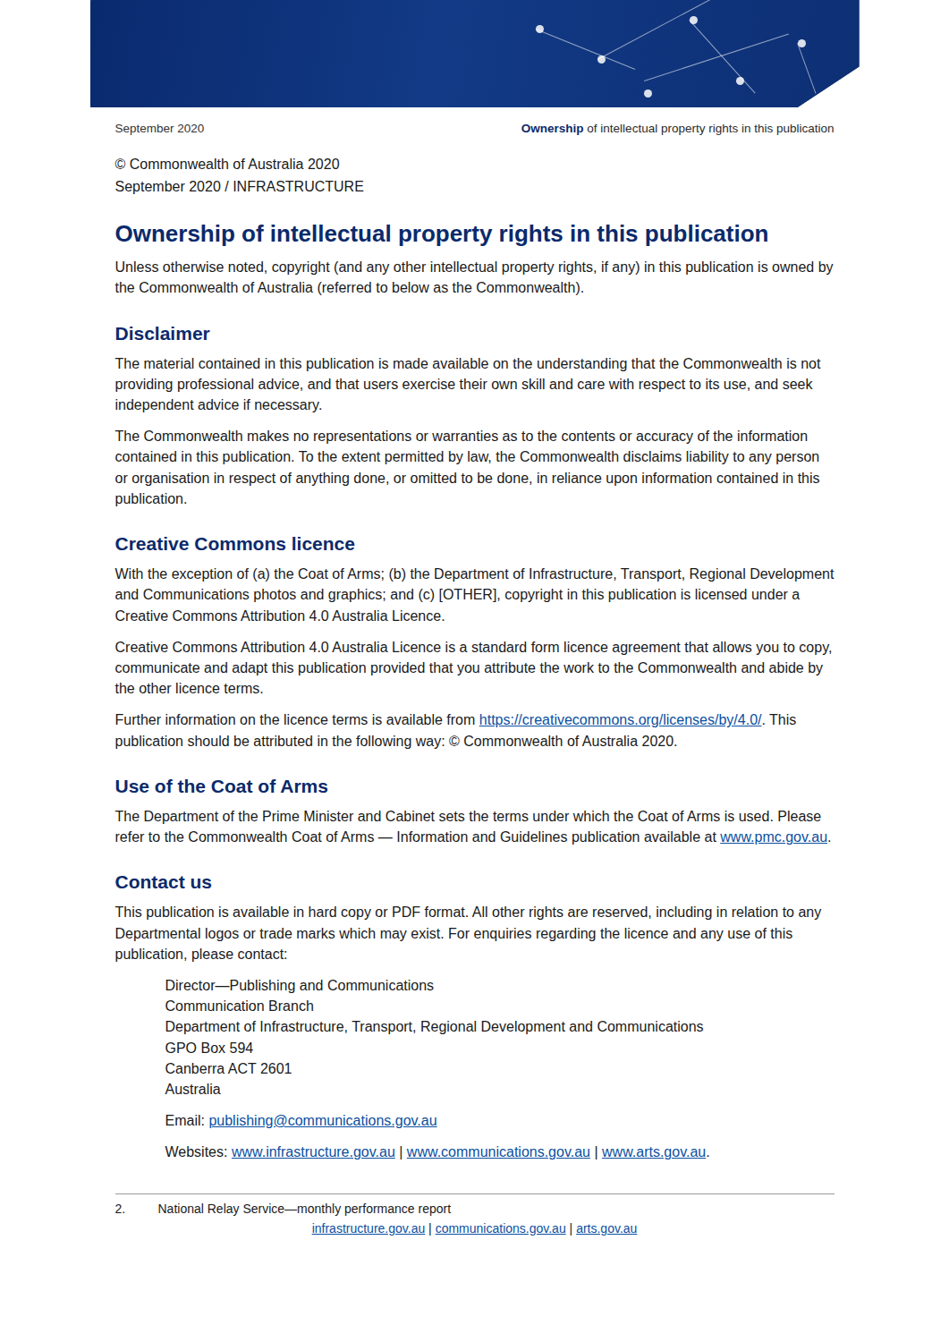September 2020
Ownership of intellectual property rights in this publication
© Commonwealth of Australia 2020
September 2020 / INFRASTRUCTURE
Ownership of intellectual property rights in this publication
Unless otherwise noted, copyright (and any other intellectual property rights, if any) in this publication is owned by the Commonwealth of Australia (referred to below as the Commonwealth).
Disclaimer
The material contained in this publication is made available on the understanding that the Commonwealth is not providing professional advice, and that users exercise their own skill and care with respect to its use, and seek independent advice if necessary.
The Commonwealth makes no representations or warranties as to the contents or accuracy of the information contained in this publication. To the extent permitted by law, the Commonwealth disclaims liability to any person or organisation in respect of anything done, or omitted to be done, in reliance upon information contained in this publication.
Creative Commons licence
With the exception of (a) the Coat of Arms; (b) the Department of Infrastructure, Transport, Regional Development and Communications photos and graphics; and (c) [OTHER], copyright in this publication is licensed under a Creative Commons Attribution 4.0 Australia Licence.
Creative Commons Attribution 4.0 Australia Licence is a standard form licence agreement that allows you to copy, communicate and adapt this publication provided that you attribute the work to the Commonwealth and abide by the other licence terms.
Further information on the licence terms is available from https://creativecommons.org/licenses/by/4.0/. This publication should be attributed in the following way: © Commonwealth of Australia 2020.
Use of the Coat of Arms
The Department of the Prime Minister and Cabinet sets the terms under which the Coat of Arms is used. Please refer to the Commonwealth Coat of Arms — Information and Guidelines publication available at www.pmc.gov.au.
Contact us
This publication is available in hard copy or PDF format. All other rights are reserved, including in relation to any Departmental logos or trade marks which may exist. For enquiries regarding the licence and any use of this publication, please contact:
Director—Publishing and Communications
Communication Branch
Department of Infrastructure, Transport, Regional Development and Communications
GPO Box 594
Canberra ACT 2601
Australia
Email: publishing@communications.gov.au
Websites: www.infrastructure.gov.au | www.communications.gov.au | www.arts.gov.au.
2.
National Relay Service—monthly performance report
infrastructure.gov.au | communications.gov.au | arts.gov.au